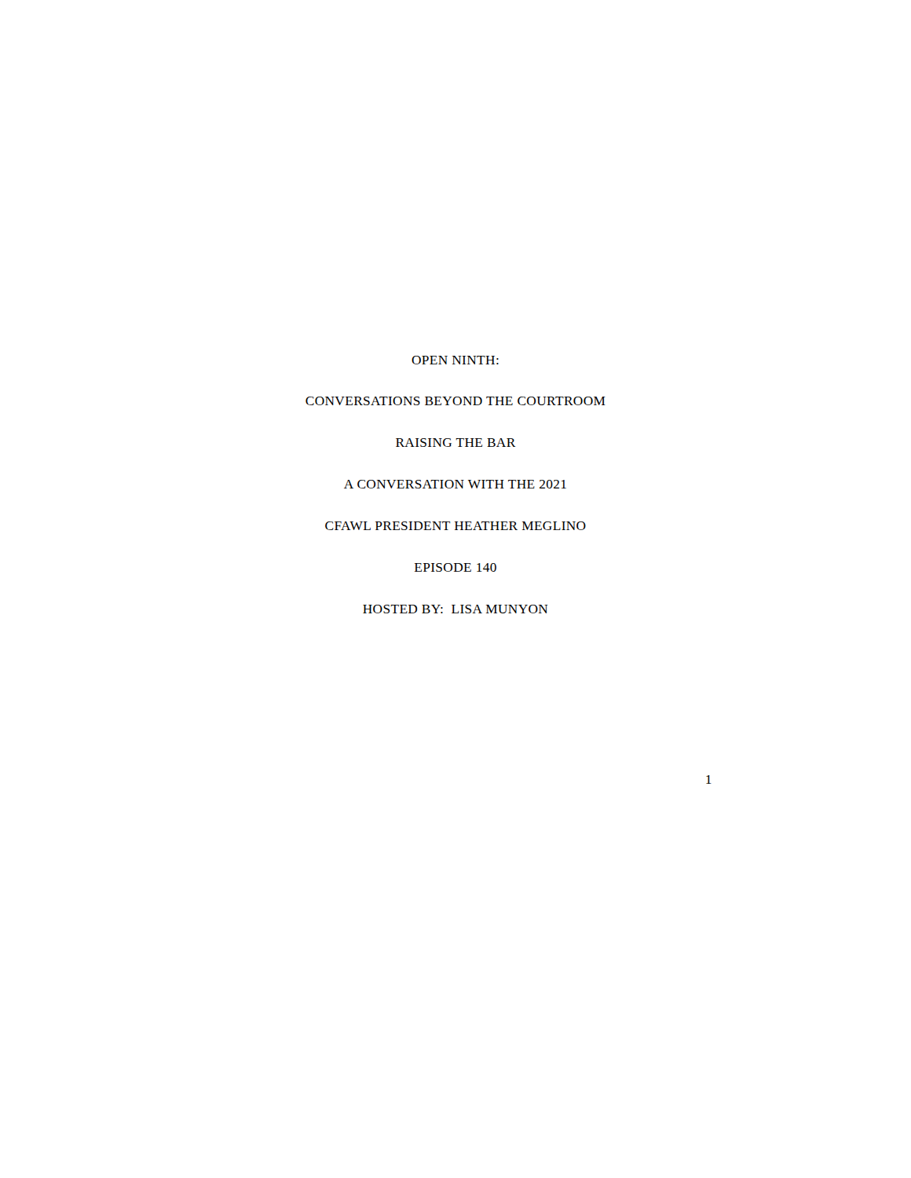Open Ninth:
Conversations Beyond the Courtroom
Raising the Bar
A Conversation with the 2021
CFAWL President Heather Meglino
Episode 140
Hosted by: Lisa Munyon
1